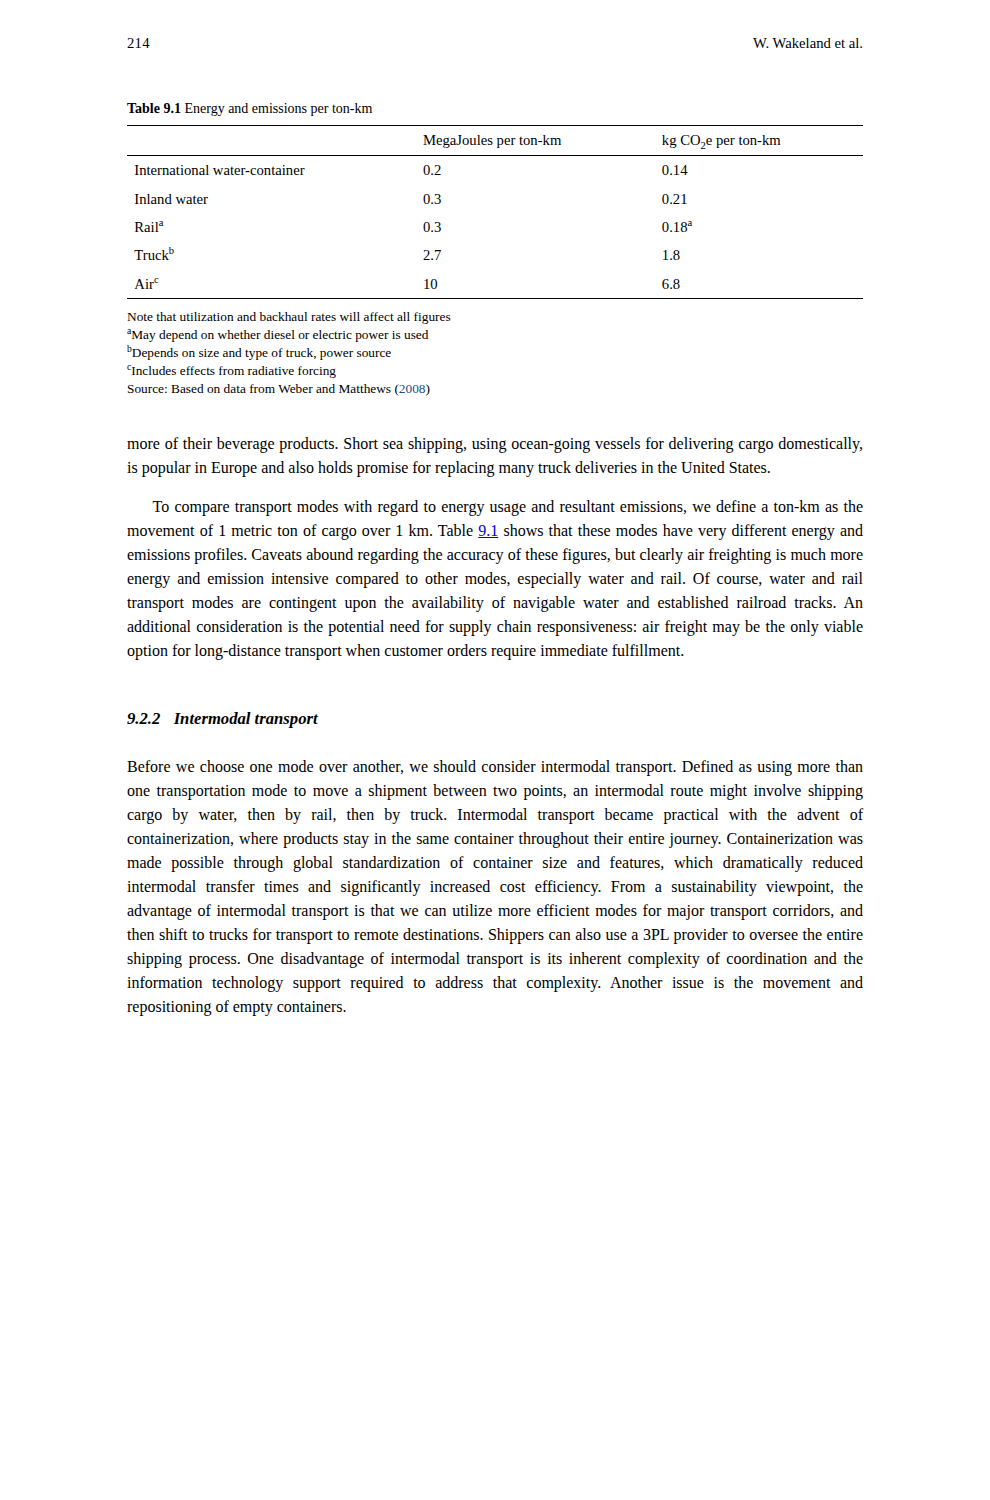214 W. Wakeland et al.
Table 9.1 Energy and emissions per ton-km
| | MegaJoules per ton-km | kg CO 2 e per ton-km |
| --- | --- | --- |
| International water-container | 0.2 | 0.14 |
| Inland water | 0.3 | 0.21 |
| Rail a | 0.3 | 0.18 a |
| Truck b | 2.7 | 1.8 |
| Air c | 10 | 6.8 |
Note that utilization and backhaul rates will affect all figures
aMay depend on whether diesel or electric power is used
bDepends on size and type of truck, power source
cIncludes effects from radiative forcing
Source: Based on data from Weber and Matthews (2008)
more of their beverage products. Short sea shipping, using ocean-going vessels for delivering cargo domestically, is popular in Europe and also holds promise for replacing many truck deliveries in the United States.
To compare transport modes with regard to energy usage and resultant emissions, we define a ton-km as the movement of 1 metric ton of cargo over 1 km. Table 9.1 shows that these modes have very different energy and emissions profiles. Caveats abound regarding the accuracy of these figures, but clearly air freighting is much more energy and emission intensive compared to other modes, especially water and rail. Of course, water and rail transport modes are contingent upon the availability of navigable water and established railroad tracks. An additional consideration is the potential need for supply chain responsiveness: air freight may be the only viable option for long-distance transport when customer orders require immediate fulfillment.
9.2.2 Intermodal transport
Before we choose one mode over another, we should consider intermodal transport. Defined as using more than one transportation mode to move a shipment between two points, an intermodal route might involve shipping cargo by water, then by rail, then by truck. Intermodal transport became practical with the advent of containerization, where products stay in the same container throughout their entire journey. Containerization was made possible through global standardization of container size and features, which dramatically reduced intermodal transfer times and significantly increased cost efficiency. From a sustainability viewpoint, the advantage of intermodal transport is that we can utilize more efficient modes for major transport corridors, and then shift to trucks for transport to remote destinations. Shippers can also use a 3PL provider to oversee the entire shipping process. One disadvantage of intermodal transport is its inherent complexity of coordination and the information technology support required to address that complexity. Another issue is the movement and repositioning of empty containers.